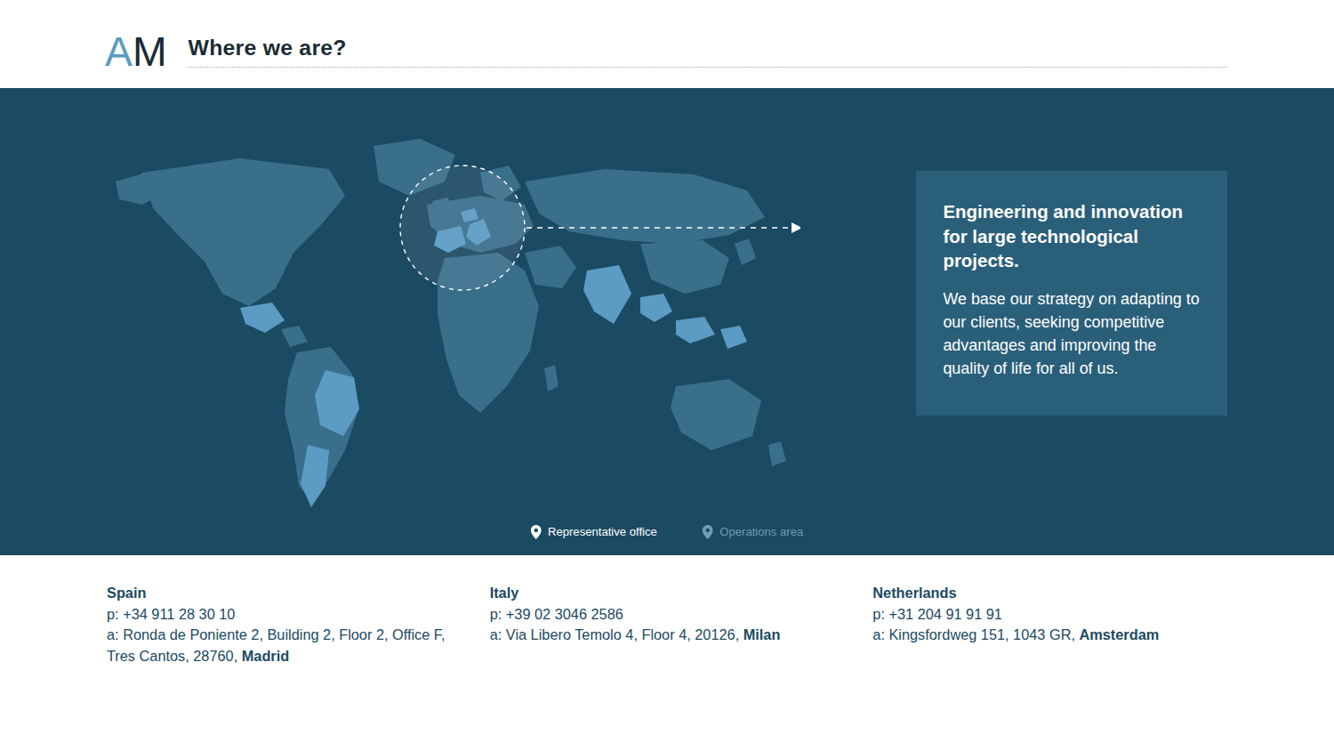AM
Where we are?
Engineering and innovation for large technological projects.
We base our strategy on adapting to our clients, seeking competitive advantages and improving the quality of life for all of us.
Representative office Operations area
Spain
p: +34 911 28 30 10
a: Ronda de Poniente 2, Building 2, Floor 2, Office F, Tres Cantos, 28760, Madrid
Italy
p: +39 02 3046 2586
a: Via Libero Temolo 4, Floor 4, 20126, Milan
Netherlands
p: +31 204 91 91 91
a: Kingsfordweg 151, 1043 GR, Amsterdam